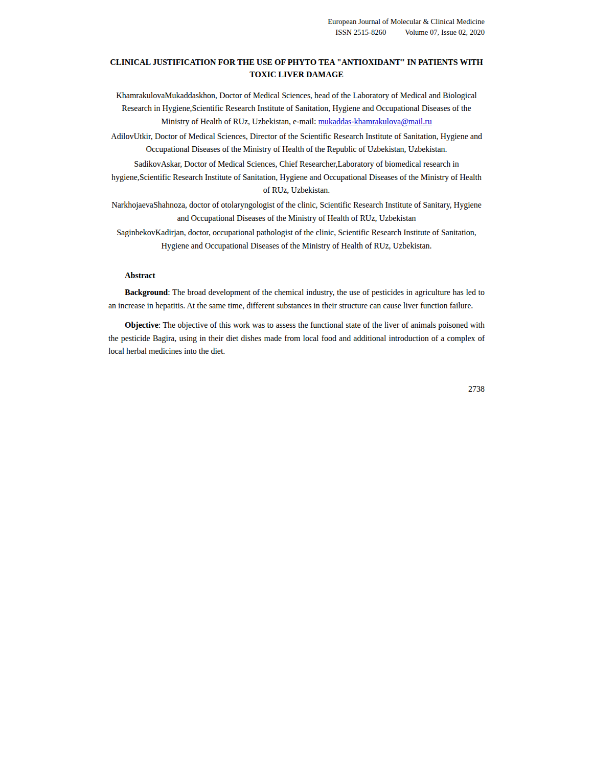European Journal of Molecular & Clinical Medicine
ISSN 2515-8260Volume 07, Issue 02, 2020
Clinical Justification for the Use of Phyto Tea "Antioxidant" in Patients with Toxic Liver Damage
KhamrakulovaMukaddaskhon, Doctor of Medical Sciences, head of the Laboratory of Medical and Biological Research in Hygiene,Scientific Research Institute of Sanitation, Hygiene and Occupational Diseases of the Ministry of Health of RUz, Uzbekistan, e-mail: mukaddas-khamrakulova@mail.ru
AdilovUtkir, Doctor of Medical Sciences, Director of the Scientific Research Institute of Sanitation, Hygiene and Occupational Diseases of the Ministry of Health of the Republic of Uzbekistan, Uzbekistan.
SadikovAskar, Doctor of Medical Sciences, Chief Researcher,Laboratory of biomedical research in hygiene,Scientific Research Institute of Sanitation, Hygiene and Occupational Diseases of the Ministry of Health of RUz, Uzbekistan.
NarkhojaevaShahnoza, doctor of otolaryngologist of the clinic, Scientific Research Institute of Sanitary, Hygiene and Occupational Diseases of the Ministry of Health of RUz, Uzbekistan
SaginbekovKadirjan, doctor, occupational pathologist of the clinic, Scientific Research Institute of Sanitation, Hygiene and Occupational Diseases of the Ministry of Health of RUz, Uzbekistan.
Abstract
Background: The broad development of the chemical industry, the use of pesticides in agriculture has led to an increase in hepatitis. At the same time, different substances in their structure can cause liver function failure.
Objective: The objective of this work was to assess the functional state of the liver of animals poisoned with the pesticide Bagira, using in their diet dishes made from local food and additional introduction of a complex of local herbal medicines into the diet.
2738